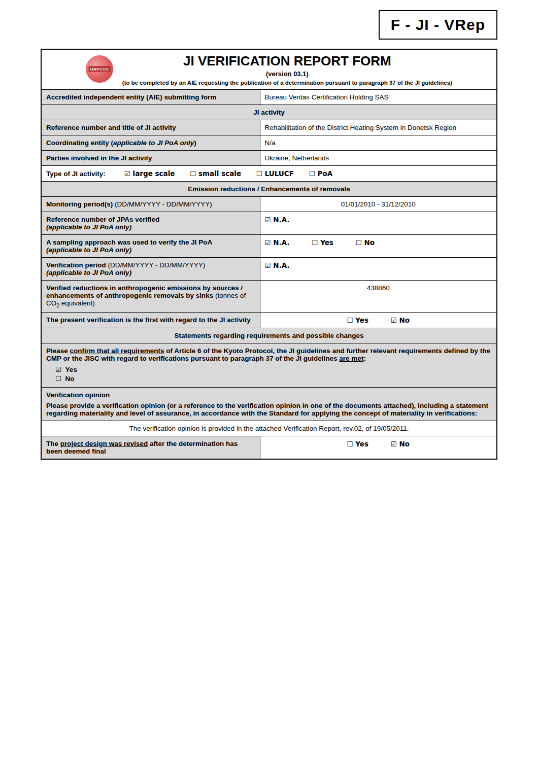F - JI - VRep
| UNFCCC JI VERIFICATION REPORT FORM (version 03.1) (to be completed by an AIE requesting the publication of a determination pursuant to paragraph 37 of the JI guidelines) |
| Accredited independent entity (AIE) submitting form | Bureau Veritas Certification Holding SAS |
| JI activity |
| Reference number and title of JI activity | Rehabilitation of the District Heating System in Donetsk Region |
| Coordinating entity ( applicable to JI PoA only ) | N/a |
| Parties involved in the JI activity | Ukraine, Netherlands |
| Type of JI activity: ☑ large scale ☐ small scale ☐ LULUCF ☐ PoA |
| Emission reductions / Enhancements of removals |
| Monitoring period(s) (DD/MM/YYYY - DD/MM/YYYY) | 01/01/2010 - 31/12/2010 |
| Reference number of JPAs verified (applicable to JI PoA only) | ☑ N.A. |
| A sampling approach was used to verify the JI PoA (applicable to JI PoA only) | ☑ N.A. ☐ Yes ☐ No |
| Verification period (DD/MM/YYYY - DD/MM/YYYY) (applicable to JI PoA only) | ☑ N.A. |
| Verified reductions in anthropogenic emissions by sources / enhancements of anthropogenic removals by sinks (tonnes of CO 2 equivalent) | 438860 |
| The present verification is the first with regard to the JI activity | ☐ Yes ☑ No |
| Statements regarding requirements and possible changes |
| Please confirm that all requirements of Article 6 of the Kyoto Protocol, the JI guidelines and further relevant requirements defined by the CMP or the JISC with regard to verifications pursuant to paragraph 37 of the JI guidelines are met : ☑ Yes ☐ No |
| Verification opinion Please provide a verification opinion (or a reference to the verification opinion in one of the documents attached), including a statement regarding materiality and level of assurance, in accordance with the Standard for applying the concept of materiality in verifications: |
| The verification opinion is provided in the attached Verification Report, rev.02, of 19/05/2011. |
| The project design was revised after the determination has been deemed final | ☐ Yes ☑ No |